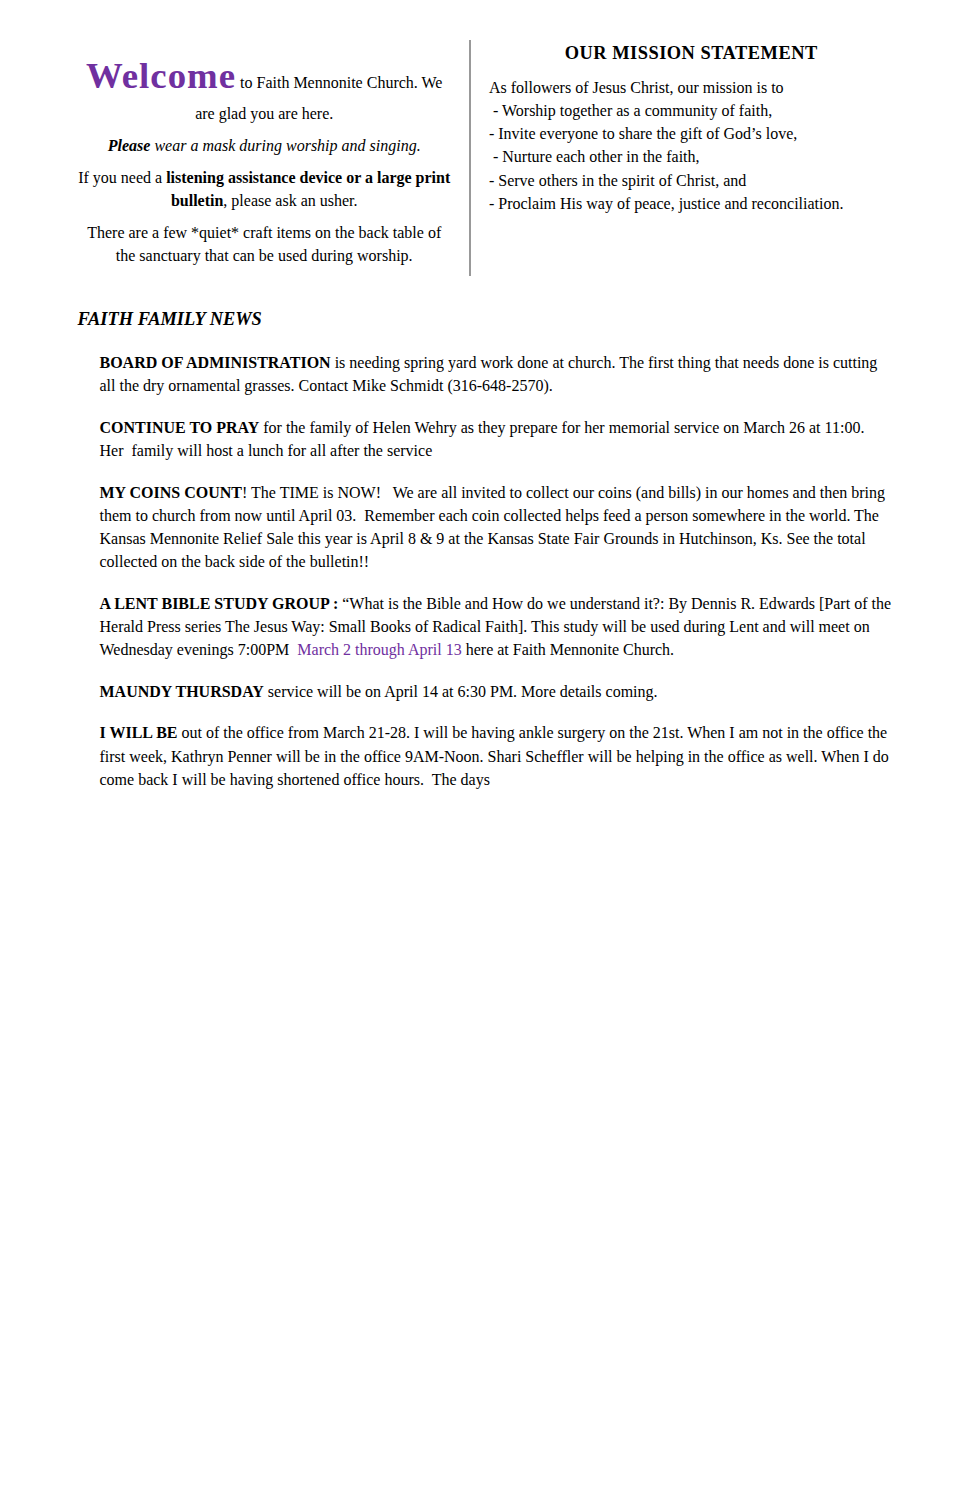Welcome to Faith Mennonite Church. We are glad you are here.
Please wear a mask during worship and singing.
If you need a listening assistance device or a large print bulletin, please ask an usher.
There are a few *quiet* craft items on the back table of the sanctuary that can be used during worship.
OUR MISSION STATEMENT
As followers of Jesus Christ, our mission is to
- Worship together as a community of faith,
- Invite everyone to share the gift of God’s love,
- Nurture each other in the faith,
- Serve others in the spirit of Christ, and
- Proclaim His way of peace, justice and reconciliation.
FAITH FAMILY NEWS
BOARD OF ADMINISTRATION is needing spring yard work done at church. The first thing that needs done is cutting all the dry ornamental grasses. Contact Mike Schmidt (316-648-2570).
CONTINUE TO PRAY for the family of Helen Wehry as they prepare for her memorial service on March 26 at 11:00. Her family will host a lunch for all after the service
MY COINS COUNT! The TIME is NOW! We are all invited to collect our coins (and bills) in our homes and then bring them to church from now until April 03. Remember each coin collected helps feed a person somewhere in the world. The Kansas Mennonite Relief Sale this year is April 8 & 9 at the Kansas State Fair Grounds in Hutchinson, Ks. See the total collected on the back side of the bulletin!!
A LENT BIBLE STUDY GROUP : “What is the Bible and How do we understand it?: By Dennis R. Edwards [Part of the Herald Press series The Jesus Way: Small Books of Radical Faith]. This study will be used during Lent and will meet on Wednesday evenings 7:00PM March 2 through April 13 here at Faith Mennonite Church.
MAUNDY THURSDAY service will be on April 14 at 6:30 PM. More details coming.
I WILL BE out of the office from March 21-28. I will be having ankle surgery on the 21st. When I am not in the office the first week, Kathryn Penner will be in the office 9AM-Noon. Shari Scheffler will be helping in the office as well. When I do come back I will be having shortened office hours. The days